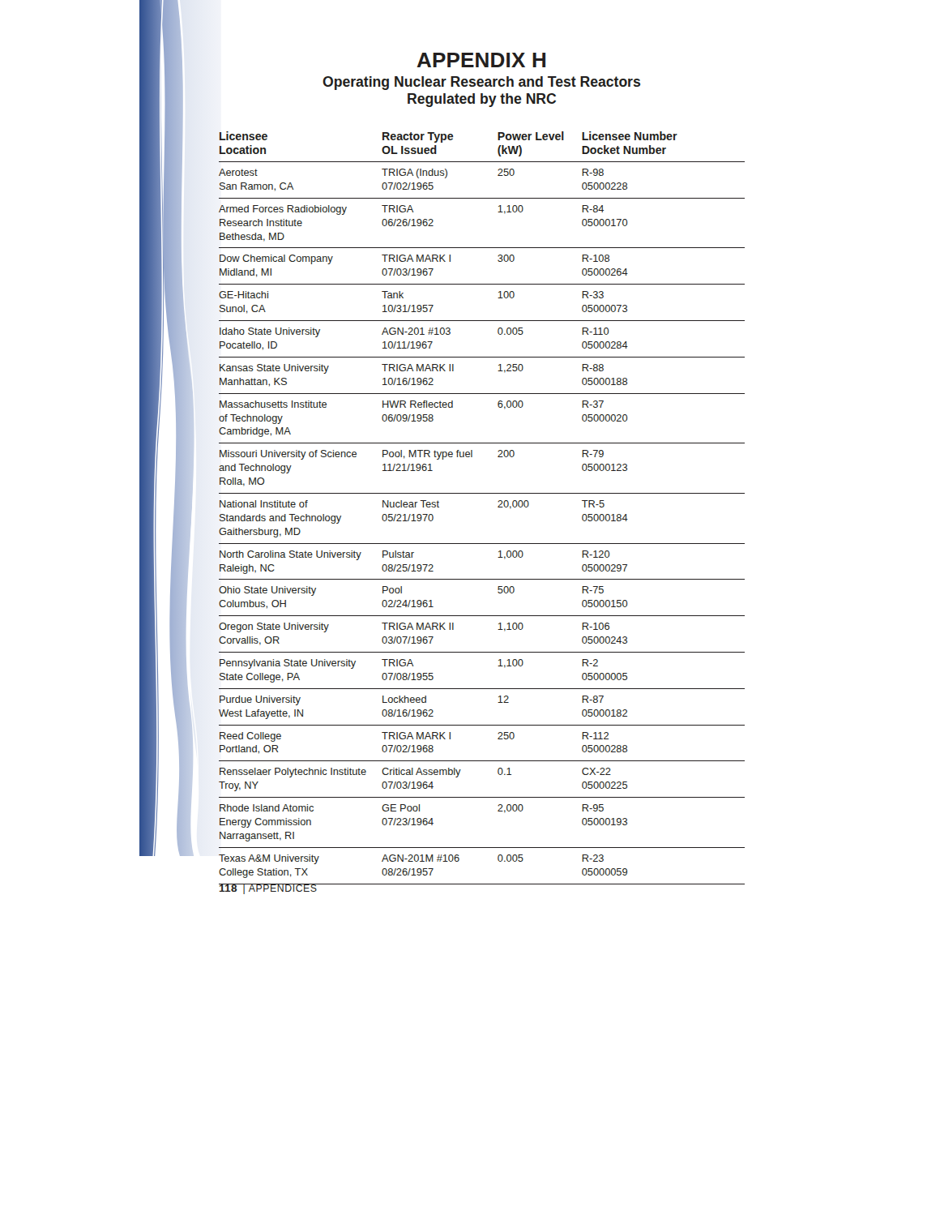APPENDIX H
Operating Nuclear Research and Test Reactors
Regulated by the NRC
| Licensee Location | Reactor Type OL Issued | Power Level (kW) | Licensee Number Docket Number |
| --- | --- | --- | --- |
| Aerotest San Ramon, CA | TRIGA (Indus) 07/02/1965 | 250 | R-98 05000228 |
| Armed Forces Radiobiology Research Institute Bethesda, MD | TRIGA 06/26/1962 | 1,100 | R-84 05000170 |
| Dow Chemical Company Midland, MI | TRIGA MARK I 07/03/1967 | 300 | R-108 05000264 |
| GE-Hitachi Sunol, CA | Tank 10/31/1957 | 100 | R-33 05000073 |
| Idaho State University Pocatello, ID | AGN-201 #103 10/11/1967 | 0.005 | R-110 05000284 |
| Kansas State University Manhattan, KS | TRIGA MARK II 10/16/1962 | 1,250 | R-88 05000188 |
| Massachusetts Institute of Technology Cambridge, MA | HWR Reflected 06/09/1958 | 6,000 | R-37 05000020 |
| Missouri University of Science and Technology Rolla, MO | Pool, MTR type fuel 11/21/1961 | 200 | R-79 05000123 |
| National Institute of Standards and Technology Gaithersburg, MD | Nuclear Test 05/21/1970 | 20,000 | TR-5 05000184 |
| North Carolina State University Raleigh, NC | Pulstar 08/25/1972 | 1,000 | R-120 05000297 |
| Ohio State University Columbus, OH | Pool 02/24/1961 | 500 | R-75 05000150 |
| Oregon State University Corvallis, OR | TRIGA MARK II 03/07/1967 | 1,100 | R-106 05000243 |
| Pennsylvania State University State College, PA | TRIGA 07/08/1955 | 1,100 | R-2 05000005 |
| Purdue University West Lafayette, IN | Lockheed 08/16/1962 | 12 | R-87 05000182 |
| Reed College Portland, OR | TRIGA MARK I 07/02/1968 | 250 | R-112 05000288 |
| Rensselaer Polytechnic Institute Troy, NY | Critical Assembly 07/03/1964 | 0.1 | CX-22 05000225 |
| Rhode Island Atomic Energy Commission Narragansett, RI | GE Pool 07/23/1964 | 2,000 | R-95 05000193 |
| Texas A&M University College Station, TX | AGN-201M #106 08/26/1957 | 0.005 | R-23 05000059 |
118 | APPENDICES